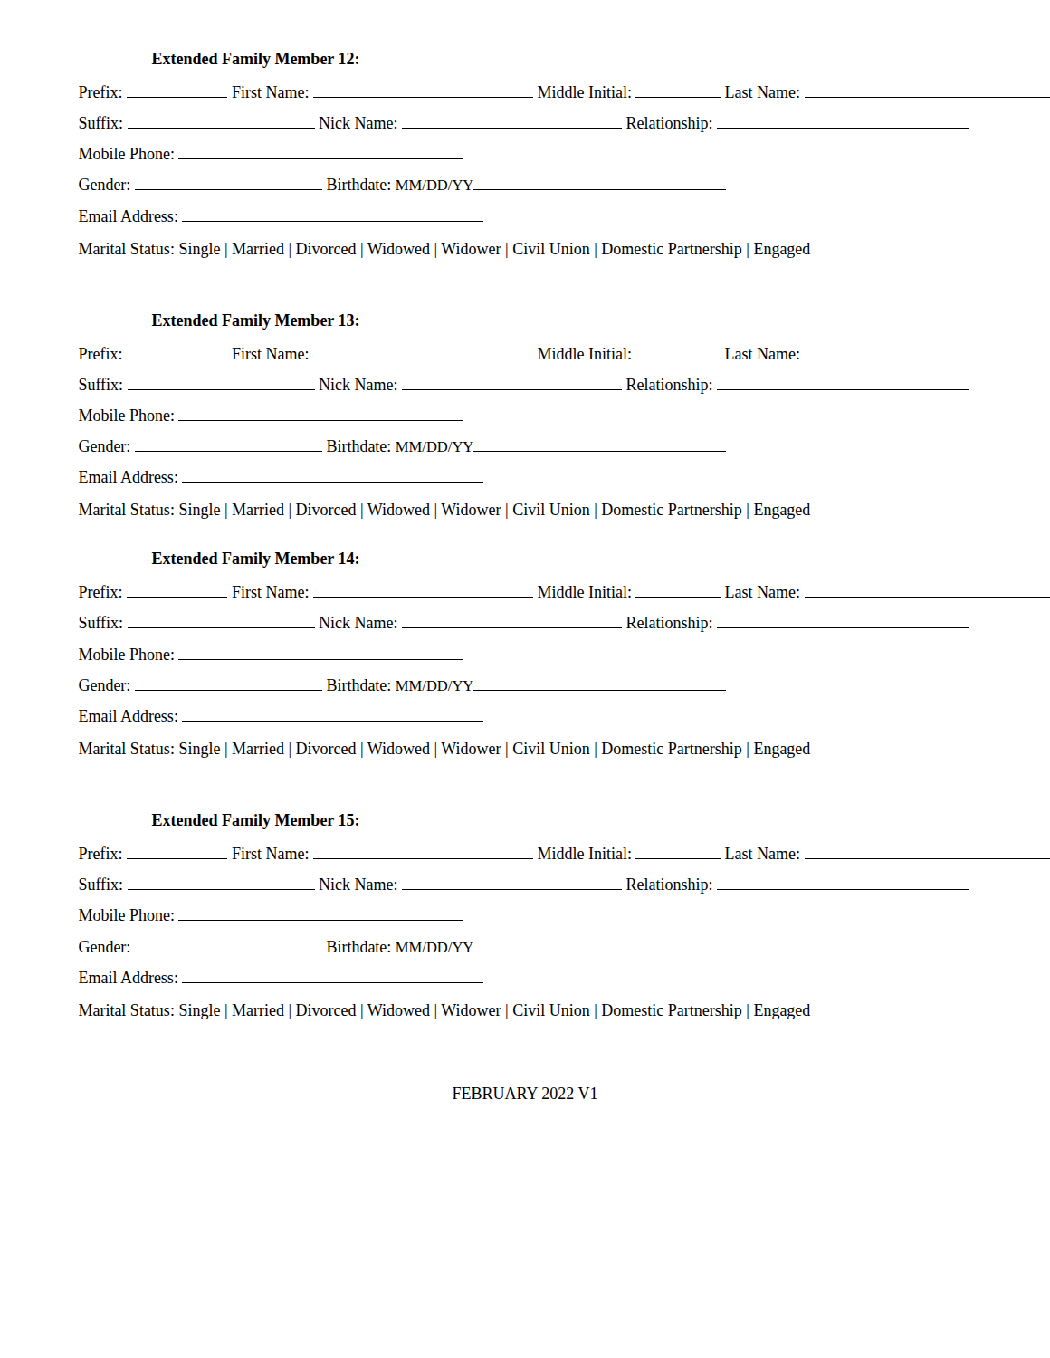Extended Family Member 12:
Prefix: First Name: Middle Initial: Last Name:
Suffix: Nick Name: Relationship:
Mobile Phone:
Gender: Birthdate: MM/DD/YY
Email Address:
Marital Status: Single | Married | Divorced | Widowed | Widower | Civil Union | Domestic Partnership | Engaged
Extended Family Member 13:
Prefix: First Name: Middle Initial: Last Name:
Suffix: Nick Name: Relationship:
Mobile Phone:
Gender: Birthdate: MM/DD/YY
Email Address:
Marital Status: Single | Married | Divorced | Widowed | Widower | Civil Union | Domestic Partnership | Engaged
Extended Family Member 14:
Prefix: First Name: Middle Initial: Last Name:
Suffix: Nick Name: Relationship:
Mobile Phone:
Gender: Birthdate: MM/DD/YY
Email Address:
Marital Status: Single | Married | Divorced | Widowed | Widower | Civil Union | Domestic Partnership | Engaged
Extended Family Member 15:
Prefix: First Name: Middle Initial: Last Name:
Suffix: Nick Name: Relationship:
Mobile Phone:
Gender: Birthdate: MM/DD/YY
Email Address:
Marital Status: Single | Married | Divorced | Widowed | Widower | Civil Union | Domestic Partnership | Engaged
FEBRUARY 2022 V1